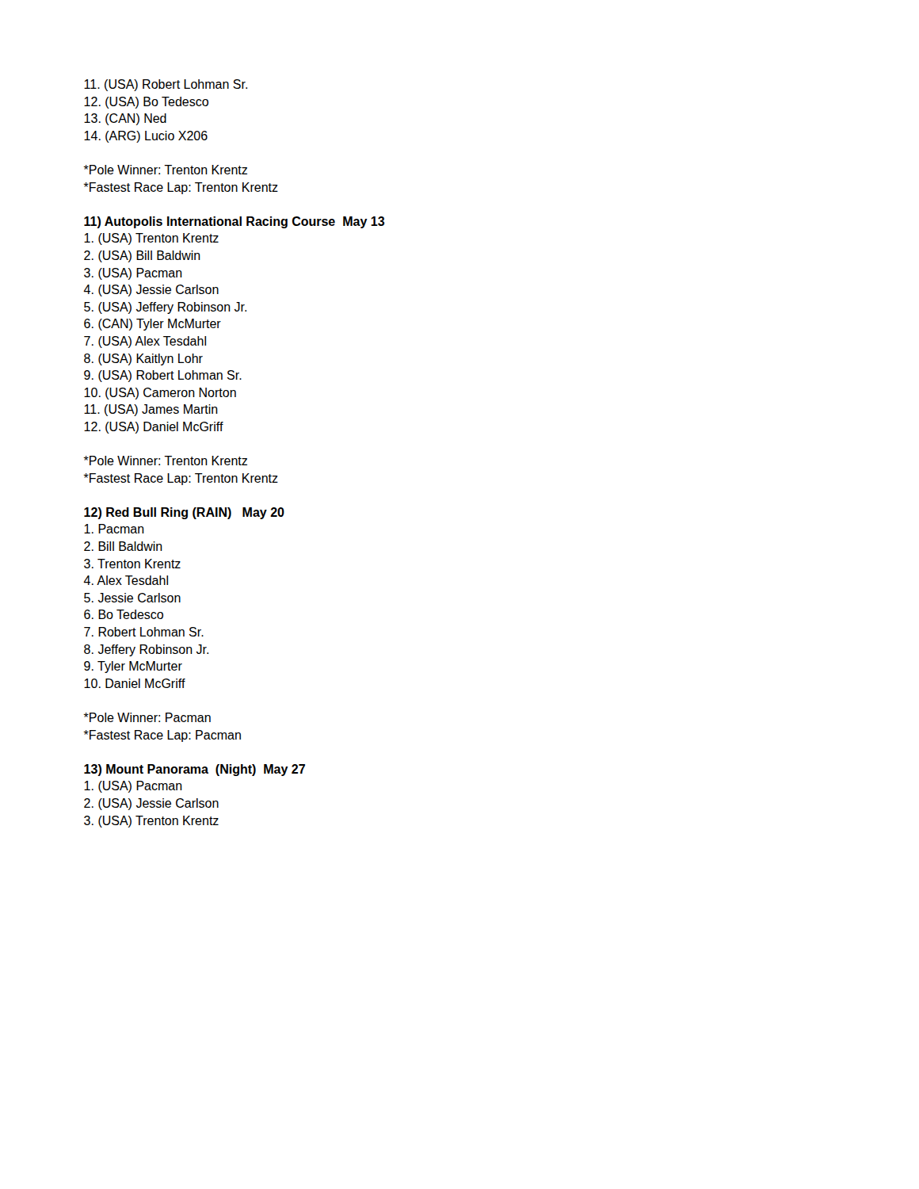11. (USA) Robert Lohman Sr.
12. (USA) Bo Tedesco
13. (CAN) Ned
14. (ARG) Lucio X206
*Pole Winner: Trenton Krentz
*Fastest Race Lap: Trenton Krentz
11) Autopolis International Racing Course May 13
1. (USA) Trenton Krentz
2. (USA) Bill Baldwin
3. (USA) Pacman
4. (USA) Jessie Carlson
5. (USA) Jeffery Robinson Jr.
6. (CAN) Tyler McMurter
7. (USA) Alex Tesdahl
8. (USA) Kaitlyn Lohr
9. (USA) Robert Lohman Sr.
10. (USA) Cameron Norton
11. (USA) James Martin
12. (USA) Daniel McGriff
*Pole Winner: Trenton Krentz
*Fastest Race Lap: Trenton Krentz
12) Red Bull Ring (RAIN) May 20
1. Pacman
2. Bill Baldwin
3. Trenton Krentz
4. Alex Tesdahl
5. Jessie Carlson
6. Bo Tedesco
7. Robert Lohman Sr.
8. Jeffery Robinson Jr.
9. Tyler McMurter
10. Daniel McGriff
*Pole Winner: Pacman
*Fastest Race Lap: Pacman
13) Mount Panorama (Night) May 27
1. (USA) Pacman
2. (USA) Jessie Carlson
3. (USA) Trenton Krentz